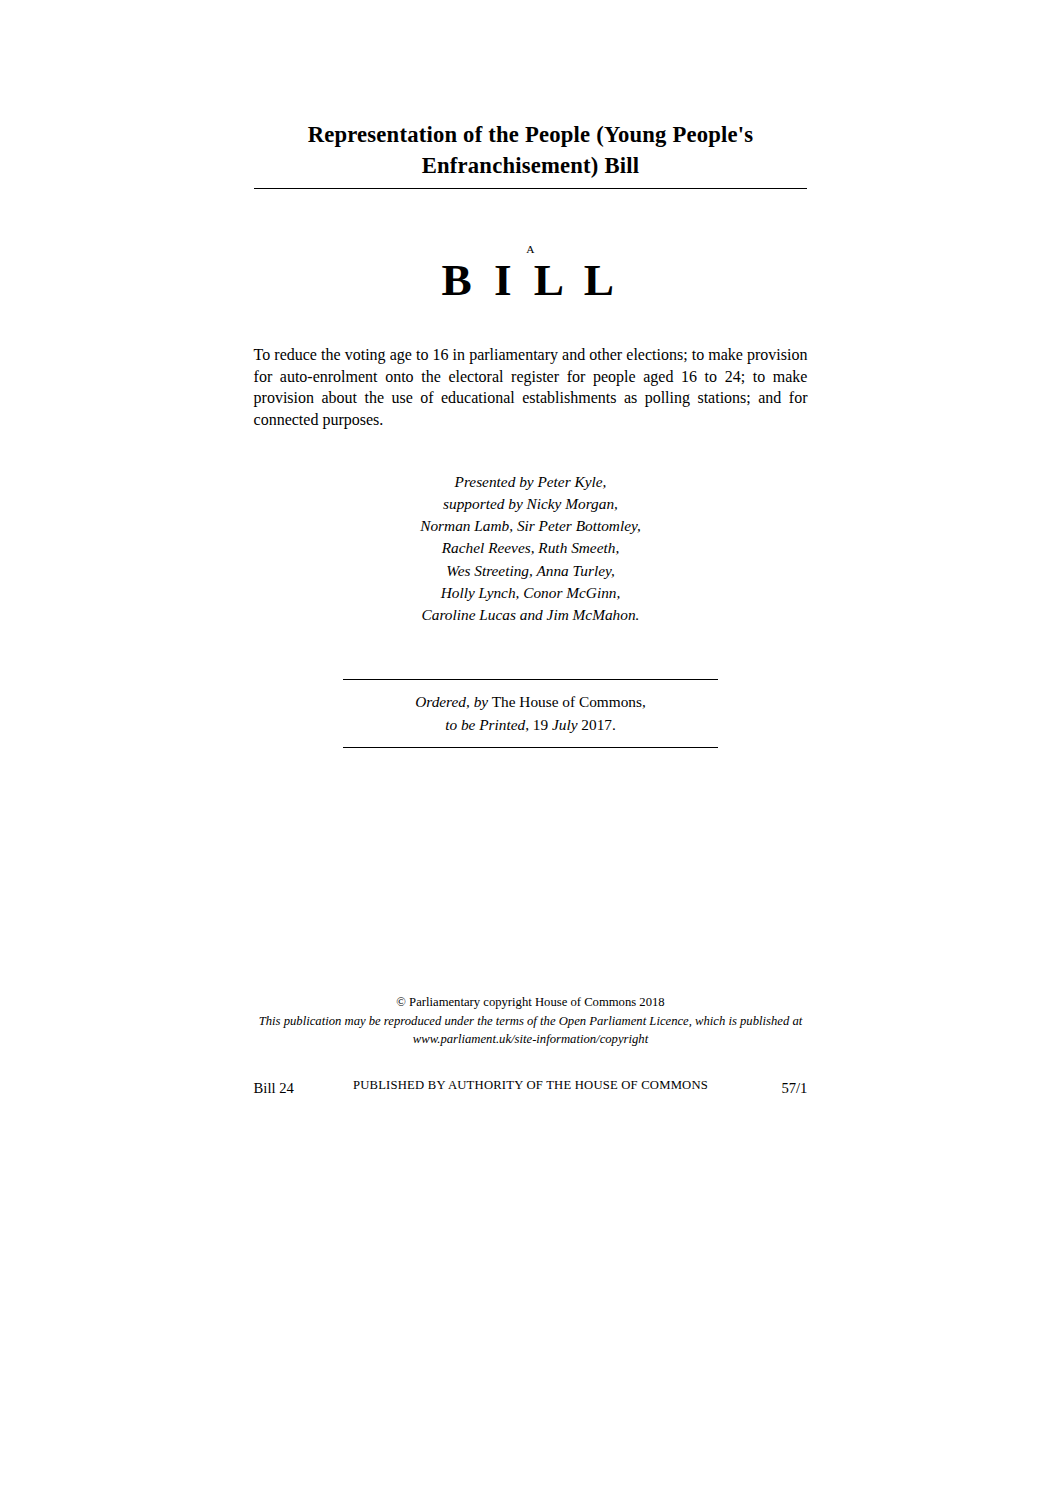Representation of the People (Young People's
Enfranchisement) Bill
A
B I L L
To reduce the voting age to 16 in parliamentary and other elections; to make provision for auto-enrolment onto the electoral register for people aged 16 to 24; to make provision about the use of educational establishments as polling stations; and for connected purposes.
Presented by Peter Kyle,
supported by Nicky Morgan,
Norman Lamb, Sir Peter Bottomley,
Rachel Reeves, Ruth Smeeth,
Wes Streeting, Anna Turley,
Holly Lynch, Conor McGinn,
Caroline Lucas and Jim McMahon.
Ordered, by The House of Commons,
to be Printed, 19 July 2017.
© Parliamentary copyright House of Commons 2018
This publication may be reproduced under the terms of the Open Parliament Licence, which is published at
www.parliament.uk/site-information/copyright
PUBLISHED BY AUTHORITY OF THE HOUSE OF COMMONS
Bill 24 57/1